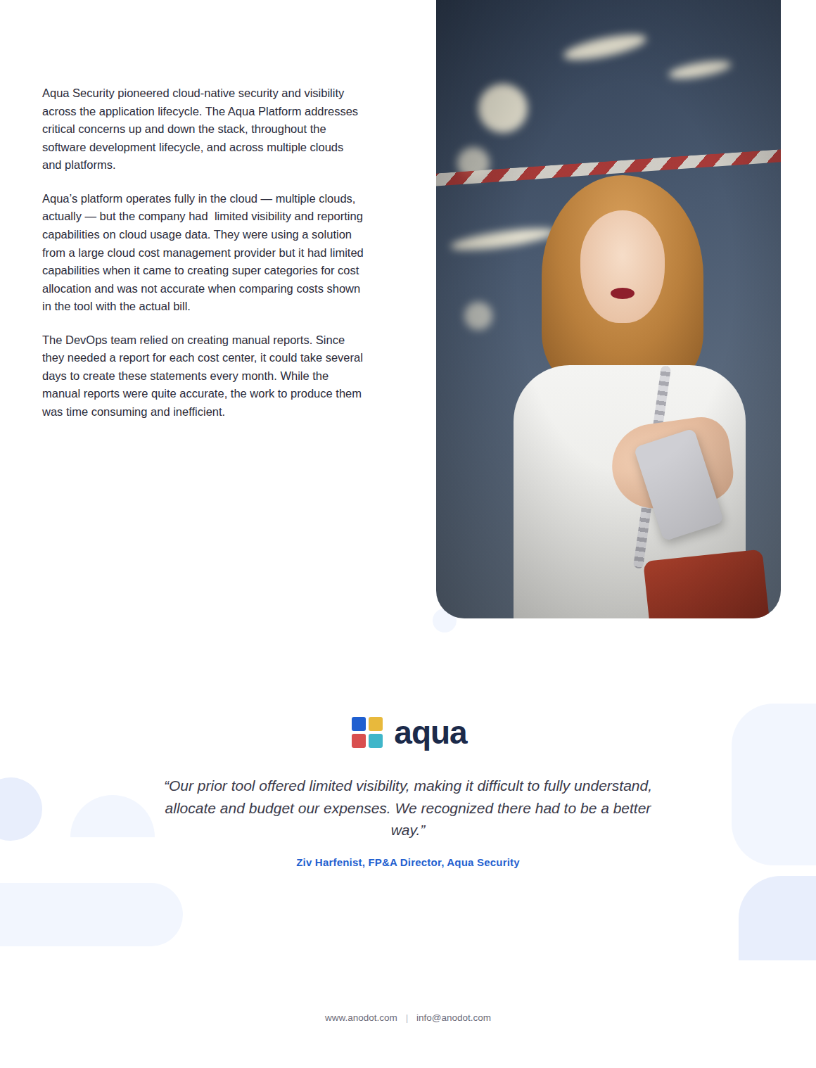Aqua Security pioneered cloud-native security and visibility across the application lifecycle. The Aqua Platform addresses critical concerns up and down the stack, throughout the software development lifecycle, and across multiple clouds and platforms.
Aqua’s platform operates fully in the cloud — multiple clouds, actually — but the company had limited visibility and reporting capabilities on cloud usage data. They were using a solution from a large cloud cost management provider but it had limited capabilities when it came to creating super categories for cost allocation and was not accurate when comparing costs shown in the tool with the actual bill.
The DevOps team relied on creating manual reports. Since they needed a report for each cost center, it could take several days to create these statements every month. While the manual reports were quite accurate, the work to produce them was time consuming and inefficient.
aqua
“Our prior tool offered limited visibility, making it difficult to fully understand, allocate and budget our expenses. We recognized there had to be a better way.”
Ziv Harfenist, FP&A Director, Aqua Security
www.anodot.com | info@anodot.com